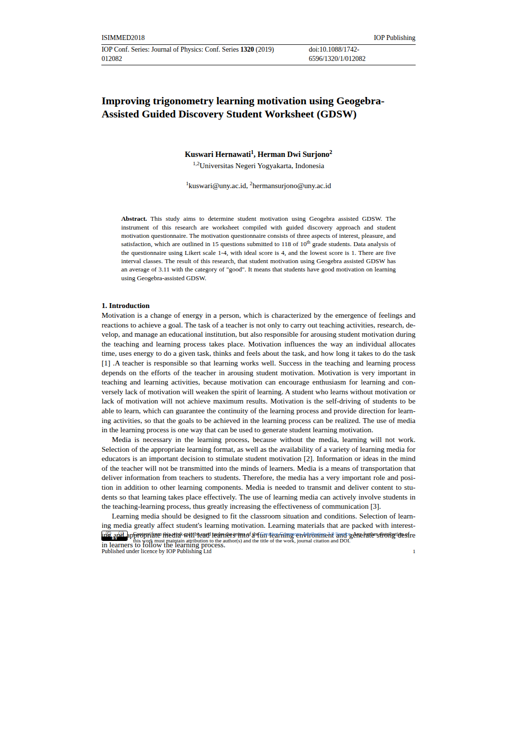ISIMMED2018
IOP Publishing
IOP Conf. Series: Journal of Physics: Conf. Series 1320 (2019) 012082
doi:10.1088/1742-6596/1320/1/012082
Improving trigonometry learning motivation using Geogebra-Assisted Guided Discovery Student Worksheet (GDSW)
Kuswari Hernawati1, Herman Dwi Surjono2
1,2Universitas Negeri Yogyakarta, Indonesia
1kuswari@uny.ac.id, 2hermansurjono@uny.ac.id
Abstract. This study aims to determine student motivation using Geogebra assisted GDSW. The instrument of this research are worksheet compiled with guided discovery approach and student motivation questionnaire. The motivation questionnaire consists of three aspects of interest, pleasure, and satisfaction, which are outlined in 15 questions submitted to 118 of 10th grade students. Data analysis of the questionnaire using Likert scale 1-4, with ideal score is 4, and the lowest score is 1. There are five interval classes. The result of this research, that student motivation using Geogebra assisted GDSW has an average of 3.11 with the category of "good". It means that students have good motivation on learning using Geogebra-assisted GDSW.
1. Introduction
Motivation is a change of energy in a person, which is characterized by the emergence of feelings and reactions to achieve a goal. The task of a teacher is not only to carry out teaching activities, research, develop, and manage an educational institution, but also responsible for arousing student motivation during the teaching and learning process takes place. Motivation influences the way an individual allocates time, uses energy to do a given task, thinks and feels about the task, and how long it takes to do the task [1] .A teacher is responsible so that learning works well. Success in the teaching and learning process depends on the efforts of the teacher in arousing student motivation. Motivation is very important in teaching and learning activities, because motivation can encourage enthusiasm for learning and conversely lack of motivation will weaken the spirit of learning. A student who learns without motivation or lack of motivation will not achieve maximum results. Motivation is the self-driving of students to be able to learn, which can guarantee the continuity of the learning process and provide direction for learning activities, so that the goals to be achieved in the learning process can be realized. The use of media in the learning process is one way that can be used to generate student learning motivation.
Media is necessary in the learning process, because without the media, learning will not work. Selection of the appropriate learning format, as well as the availability of a variety of learning media for educators is an important decision to stimulate student motivation [2]. Information or ideas in the mind of the teacher will not be transmitted into the minds of learners. Media is a means of transportation that deliver information from teachers to students. Therefore, the media has a very important role and position in addition to other learning components. Media is needed to transmit and deliver content to students so that learning takes place effectively. The use of learning media can actively involve students in the teaching-learning process, thus greatly increasing the effectiveness of communication [3].
Learning media should be designed to fit the classroom situation and conditions. Selection of learning media greatly affect student's learning motivation. Learning materials that are packed with interesting and appropriate media will lead learners into a fun learning environment and generate strong desire in learners to follow the learning process.
Ⓒⓘ
BY
Content from this work may be used under the terms of the Creative Commons Attribution 3.0 licence. Any further distribution of this work must maintain attribution to the author(s) and the title of the work, journal citation and DOI.
Published under licence by IOP Publishing Ltd
1